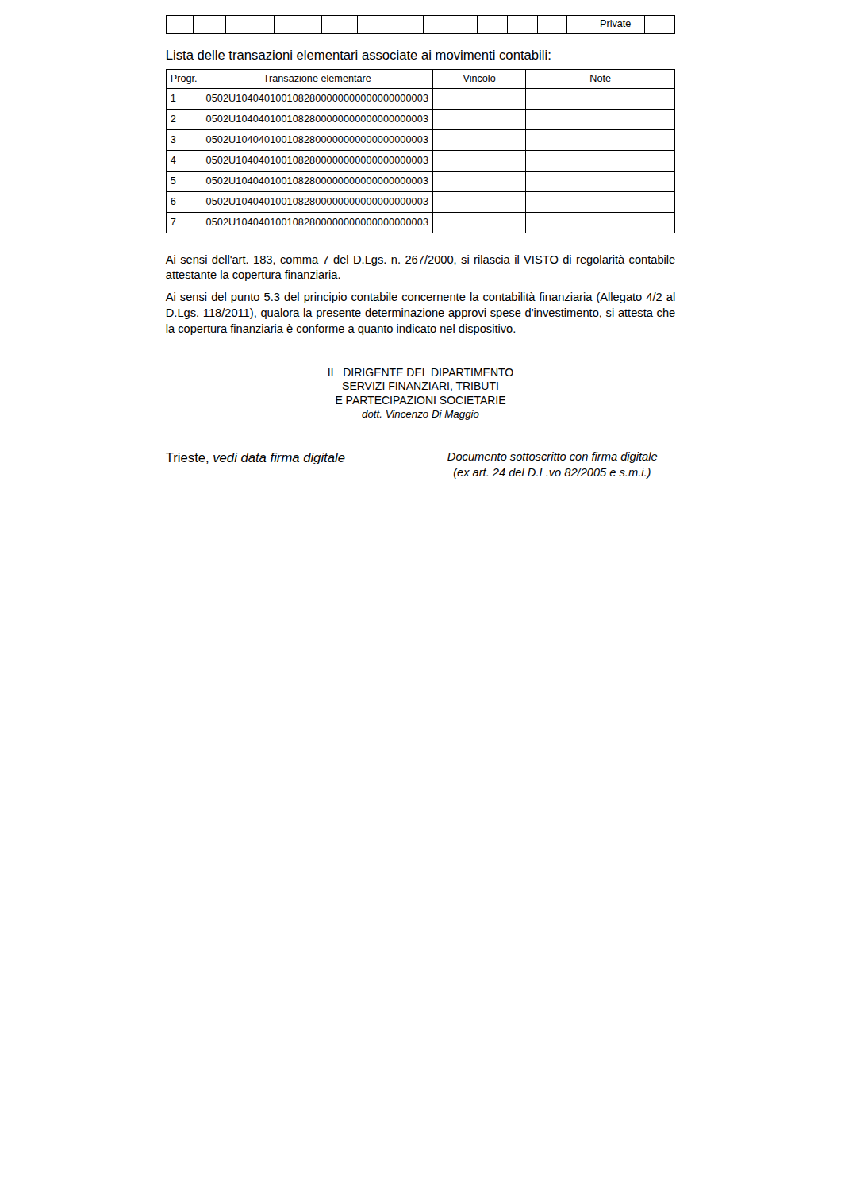| | | | | | | | | | | | | | Private | |
Lista delle transazioni elementari associate ai movimenti contabili:
| Progr. | Transazione elementare | Vincolo | Note |
| --- | --- | --- | --- |
| 1 | 0502U1040401001082800000000000000000003 | | |
| 2 | 0502U1040401001082800000000000000000003 | | |
| 3 | 0502U1040401001082800000000000000000003 | | |
| 4 | 0502U1040401001082800000000000000000003 | | |
| 5 | 0502U1040401001082800000000000000000003 | | |
| 6 | 0502U1040401001082800000000000000000003 | | |
| 7 | 0502U1040401001082800000000000000000003 | | |
Ai sensi dell'art. 183, comma 7 del D.Lgs. n. 267/2000, si rilascia il VISTO di regolarità contabile attestante la copertura finanziaria.
Ai sensi del punto 5.3 del principio contabile concernente la contabilità finanziaria (Allegato 4/2 al D.Lgs. 118/2011), qualora la presente determinazione approvi spese d'investimento, si attesta che la copertura finanziaria è conforme a quanto indicato nel dispositivo.
IL DIRIGENTE DEL DIPARTIMENTO
SERVIZI FINANZIARI, TRIBUTI
E PARTECIPAZIONI SOCIETARIE
dott. Vincenzo Di Maggio
Trieste, vedi data firma digitale
Documento sottoscritto con firma digitale (ex art. 24 del D.L.vo 82/2005 e s.m.i.)